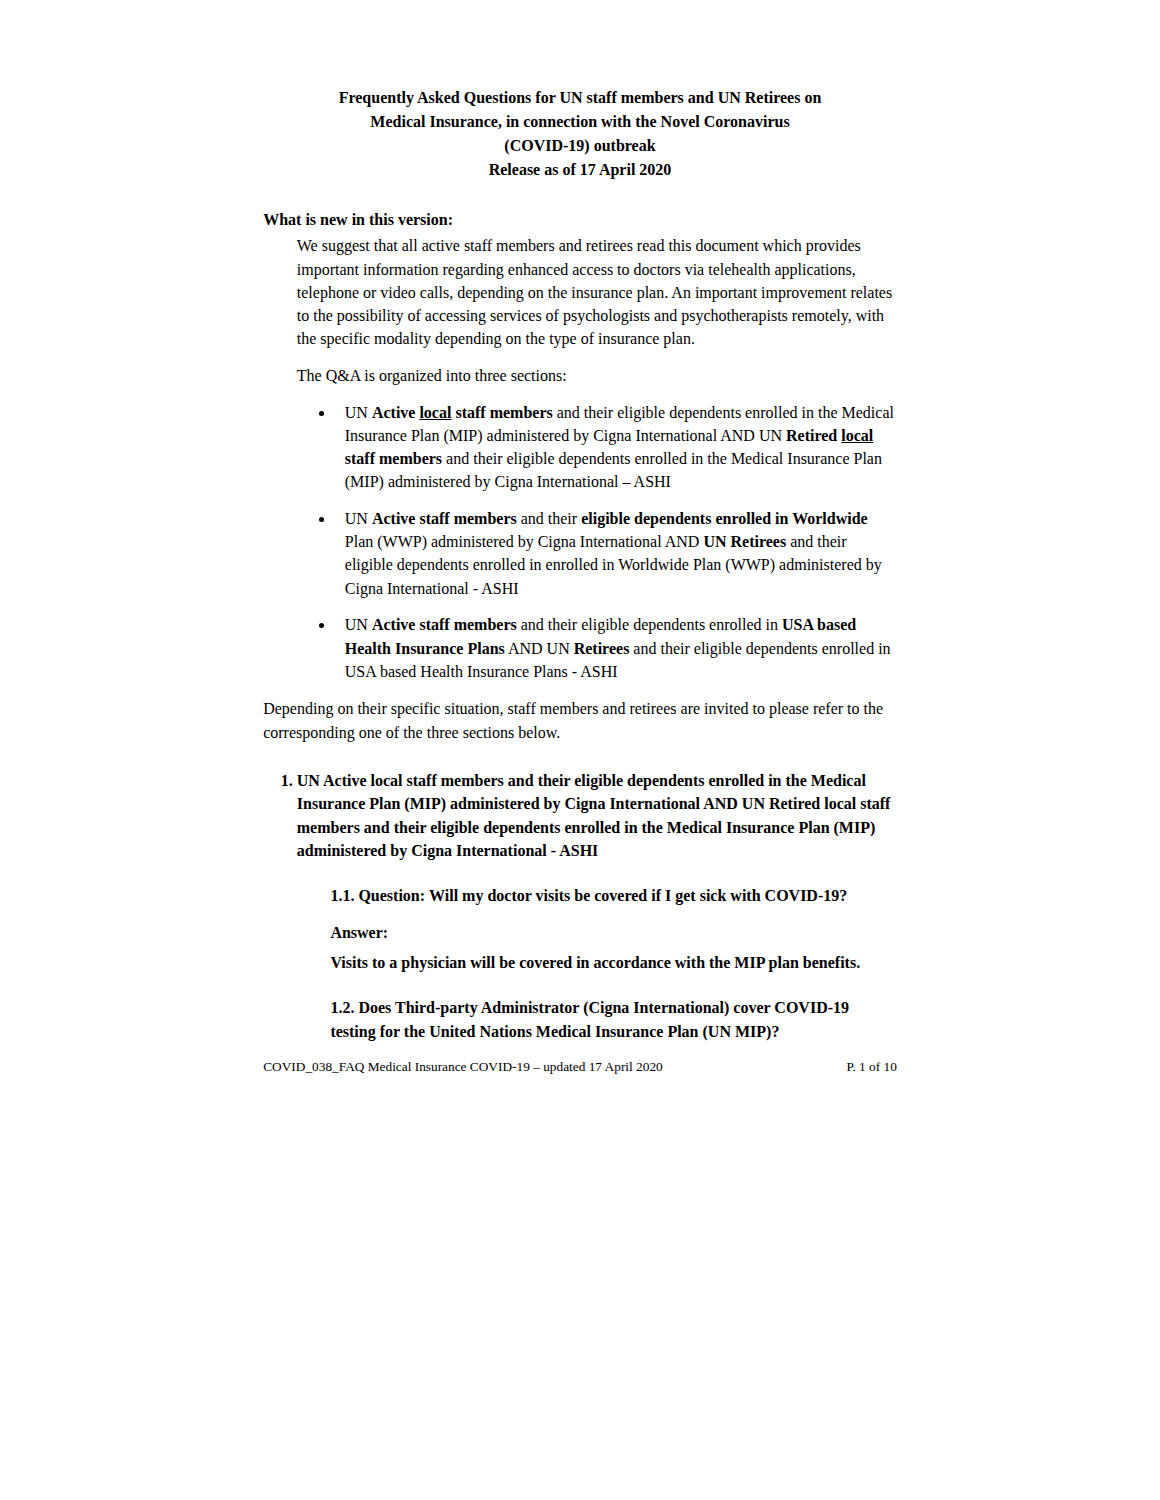Frequently Asked Questions for UN staff members and UN Retirees on Medical Insurance, in connection with the Novel Coronavirus (COVID-19) outbreak Release as of 17 April 2020
What is new in this version:
We suggest that all active staff members and retirees read this document which provides important information regarding enhanced access to doctors via telehealth applications, telephone or video calls, depending on the insurance plan. An important improvement relates to the possibility of accessing services of psychologists and psychotherapists remotely, with the specific modality depending on the type of insurance plan.
The Q&A is organized into three sections:
UN Active local staff members and their eligible dependents enrolled in the Medical Insurance Plan (MIP) administered by Cigna International AND UN Retired local staff members and their eligible dependents enrolled in the Medical Insurance Plan (MIP) administered by Cigna International – ASHI
UN Active staff members and their eligible dependents enrolled in Worldwide Plan (WWP) administered by Cigna International AND UN Retirees and their eligible dependents enrolled in enrolled in Worldwide Plan (WWP) administered by Cigna International - ASHI
UN Active staff members and their eligible dependents enrolled in USA based Health Insurance Plans AND UN Retirees and their eligible dependents enrolled in USA based Health Insurance Plans - ASHI
Depending on their specific situation, staff members and retirees are invited to please refer to the corresponding one of the three sections below.
UN Active local staff members and their eligible dependents enrolled in the Medical Insurance Plan (MIP) administered by Cigna International AND UN Retired local staff members and their eligible dependents enrolled in the Medical Insurance Plan (MIP) administered by Cigna International - ASHI
1.1. Question: Will my doctor visits be covered if I get sick with COVID-19?
Answer:
Visits to a physician will be covered in accordance with the MIP plan benefits.
1.2. Does Third-party Administrator (Cigna International) cover COVID-19 testing for the United Nations Medical Insurance Plan (UN MIP)?
COVID_038_FAQ Medical Insurance COVID-19 – updated 17 April 2020
P. 1 of 10